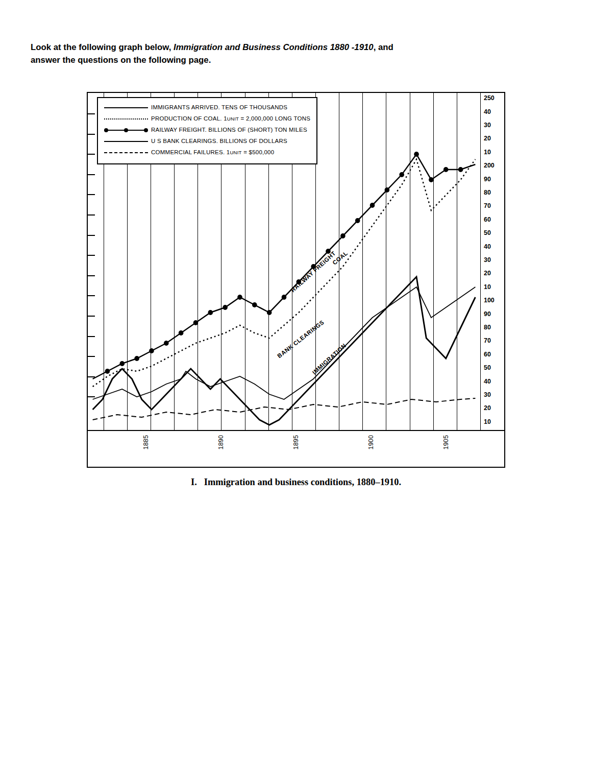Look at the following graph below, Immigration and Business Conditions 1880 -1910, and answer the questions on the following page.
IMMIGRANTS ARRIVED. TENS OF THOUSANDS
PRODUCTION OF COAL. 1UNIT = 2,000,000 LONG TONS
RAILWAY FREIGHT. BILLIONS OF (SHORT) TON MILES
U S BANK CLEARINGS. BILLIONS OF DOLLARS
COMMERCIAL FAILURES. 1UNIT = $500,000
RAILWAY FREIGHT COAL BANK CLEARINGS IMMIGRATION
250 40 30 20 10 200 90 80 70 60 50 40 30 20 10 100 90 80 70 60 50 40 30 20 10
1885 1890 1895 1900 1905
I. Immigration and business conditions, 1880–1910.